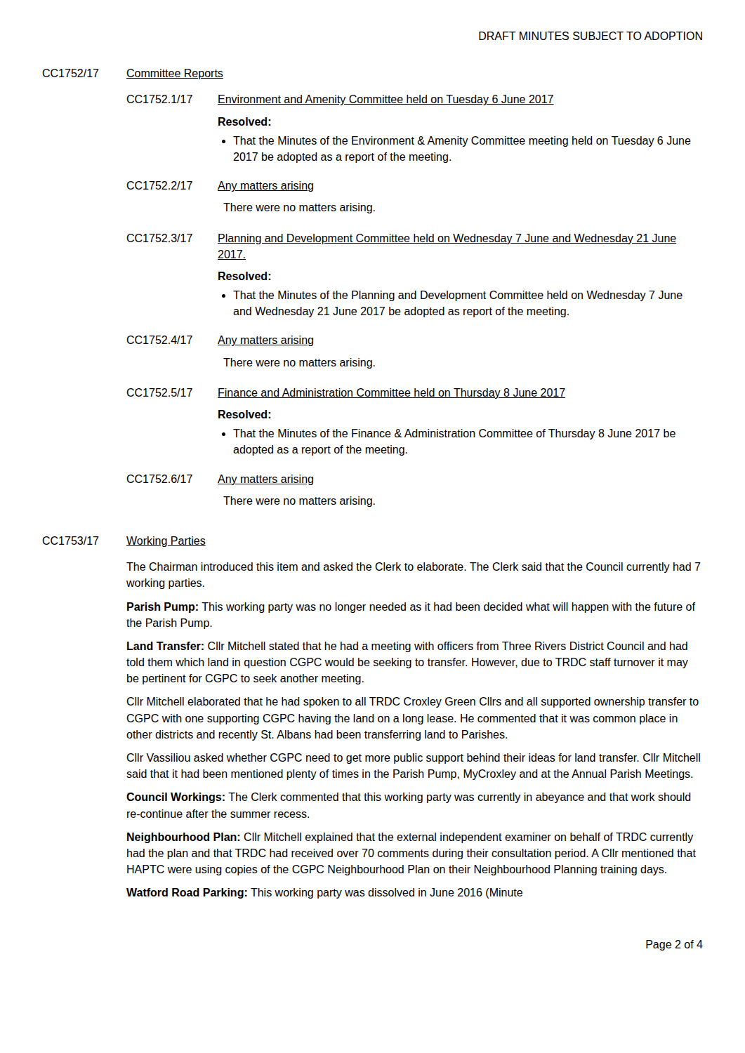DRAFT MINUTES SUBJECT TO ADOPTION
CC1752/17
Committee Reports
CC1752.1/17
Environment and Amenity Committee held on Tuesday 6 June 2017
Resolved:
That the Minutes of the Environment & Amenity Committee meeting held on Tuesday 6 June 2017 be adopted as a report of the meeting.
CC1752.2/17
Any matters arising
There were no matters arising.
CC1752.3/17
Planning and Development Committee held on Wednesday 7 June and Wednesday 21 June 2017.
Resolved:
That the Minutes of the Planning and Development Committee held on Wednesday 7 June and Wednesday 21 June 2017 be adopted as report of the meeting.
CC1752.4/17
Any matters arising
There were no matters arising.
CC1752.5/17
Finance and Administration Committee held on Thursday 8 June 2017
Resolved:
That the Minutes of the Finance & Administration Committee of Thursday 8 June 2017 be adopted as a report of the meeting.
CC1752.6/17
Any matters arising
There were no matters arising.
CC1753/17
Working Parties
The Chairman introduced this item and asked the Clerk to elaborate. The Clerk said that the Council currently had 7 working parties.
Parish Pump: This working party was no longer needed as it had been decided what will happen with the future of the Parish Pump.
Land Transfer: Cllr Mitchell stated that he had a meeting with officers from Three Rivers District Council and had told them which land in question CGPC would be seeking to transfer. However, due to TRDC staff turnover it may be pertinent for CGPC to seek another meeting.
Cllr Mitchell elaborated that he had spoken to all TRDC Croxley Green Cllrs and all supported ownership transfer to CGPC with one supporting CGPC having the land on a long lease. He commented that it was common place in other districts and recently St. Albans had been transferring land to Parishes.
Cllr Vassiliou asked whether CGPC need to get more public support behind their ideas for land transfer. Cllr Mitchell said that it had been mentioned plenty of times in the Parish Pump, MyCroxley and at the Annual Parish Meetings.
Council Workings: The Clerk commented that this working party was currently in abeyance and that work should re-continue after the summer recess.
Neighbourhood Plan: Cllr Mitchell explained that the external independent examiner on behalf of TRDC currently had the plan and that TRDC had received over 70 comments during their consultation period. A Cllr mentioned that HAPTC were using copies of the CGPC Neighbourhood Plan on their Neighbourhood Planning training days.
Watford Road Parking: This working party was dissolved in June 2016 (Minute
Page 2 of 4